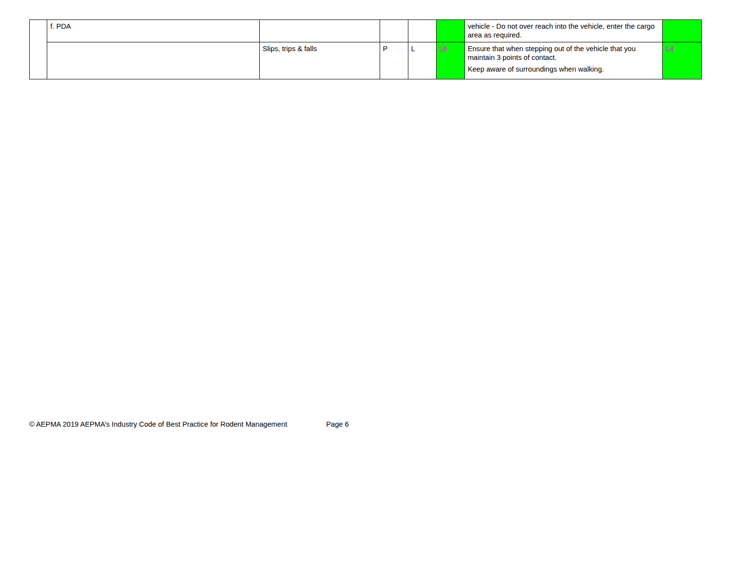| | f. PDA | | | | | vehicle - Do not over reach into the vehicle, enter the cargo area as required. | |
| | Slips, trips & falls | P | L | L6 | Ensure that when stepping out of the vehicle that you maintain 3 points of contact. Keep aware of surroundings when walking. | L4 |
© AEPMA 2019 AEPMA’s Industry Code of Best Practice for Rodent Management
Page 6